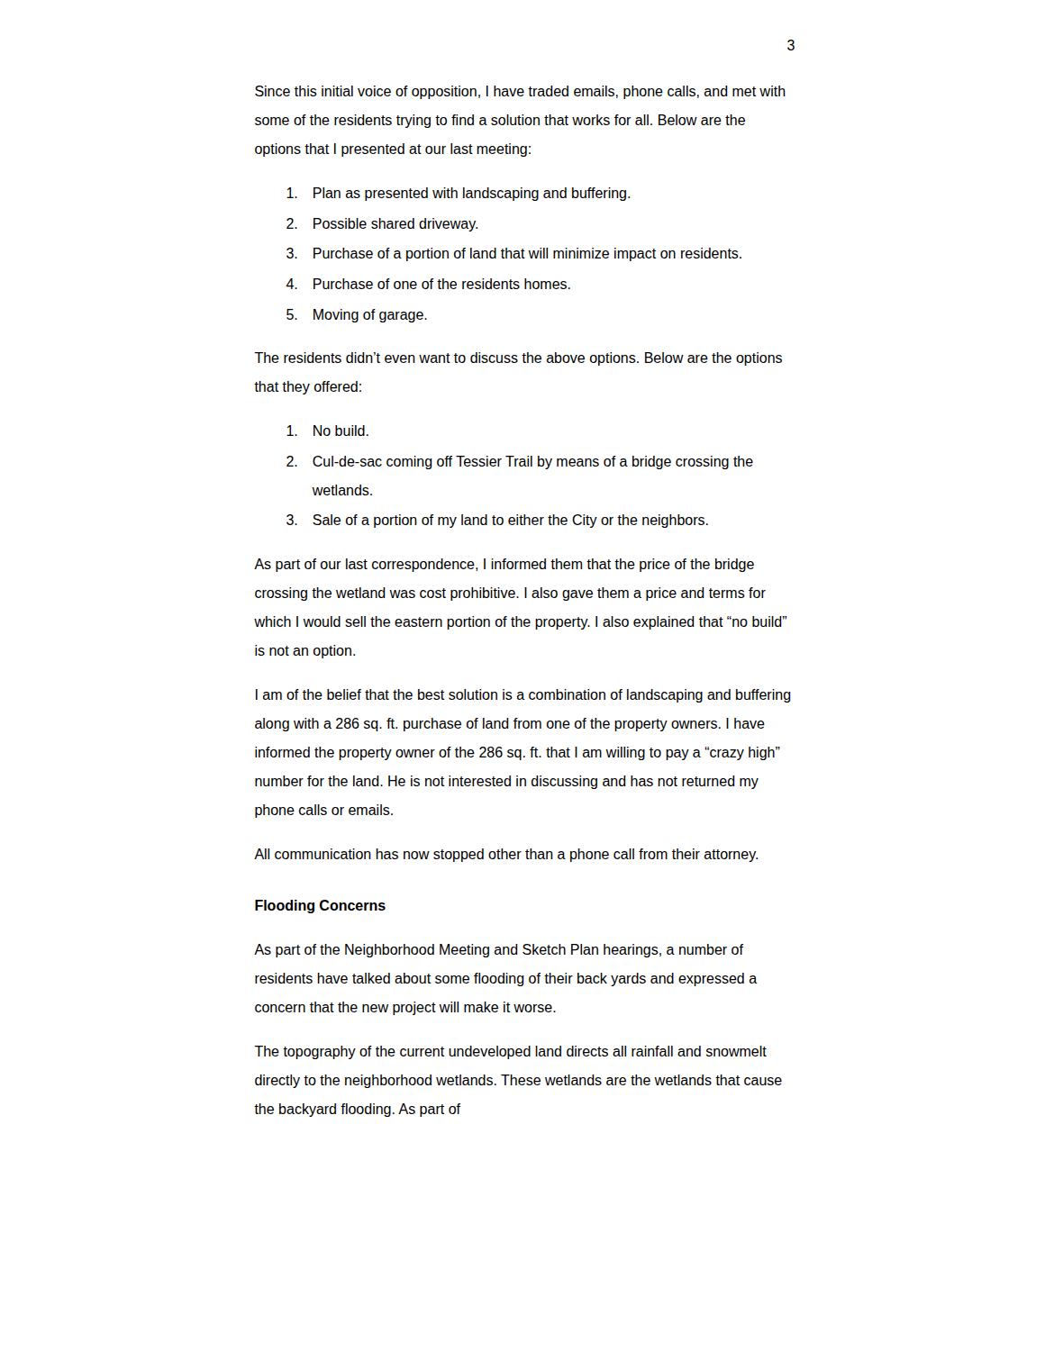3
Since this initial voice of opposition, I have traded emails, phone calls, and met with some of the residents trying to find a solution that works for all. Below are the options that I presented at our last meeting:
Plan as presented with landscaping and buffering.
Possible shared driveway.
Purchase of a portion of land that will minimize impact on residents.
Purchase of one of the residents homes.
Moving of garage.
The residents didn’t even want to discuss the above options. Below are the options that they offered:
No build.
Cul-de-sac coming off Tessier Trail by means of a bridge crossing the wetlands.
Sale of a portion of my land to either the City or the neighbors.
As part of our last correspondence, I informed them that the price of the bridge crossing the wetland was cost prohibitive. I also gave them a price and terms for which I would sell the eastern portion of the property. I also explained that “no build” is not an option.
I am of the belief that the best solution is a combination of landscaping and buffering along with a 286 sq. ft. purchase of land from one of the property owners. I have informed the property owner of the 286 sq. ft. that I am willing to pay a “crazy high” number for the land. He is not interested in discussing and has not returned my phone calls or emails.
All communication has now stopped other than a phone call from their attorney.
Flooding Concerns
As part of the Neighborhood Meeting and Sketch Plan hearings, a number of residents have talked about some flooding of their back yards and expressed a concern that the new project will make it worse.
The topography of the current undeveloped land directs all rainfall and snowmelt directly to the neighborhood wetlands. These wetlands are the wetlands that cause the backyard flooding. As part of